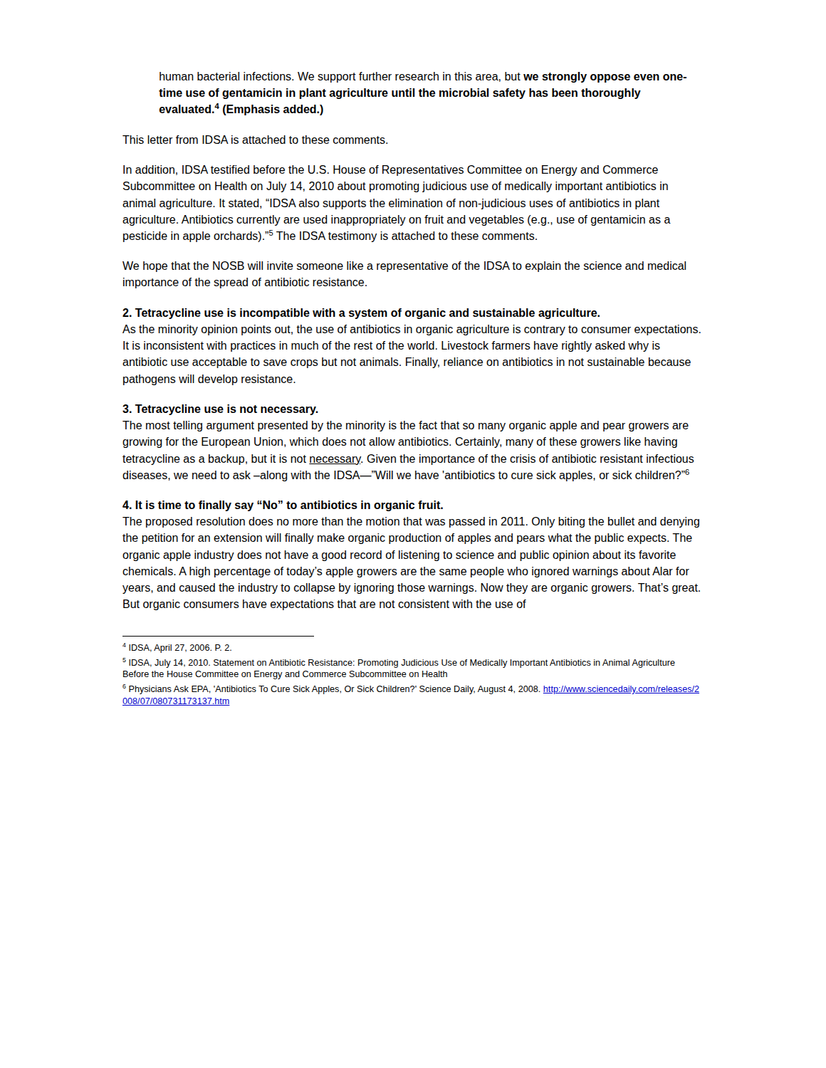human bacterial infections. We support further research in this area, but we strongly oppose even one-time use of gentamicin in plant agriculture until the microbial safety has been thoroughly evaluated.4 (Emphasis added.)
This letter from IDSA is attached to these comments.
In addition, IDSA testified before the U.S. House of Representatives Committee on Energy and Commerce Subcommittee on Health on July 14, 2010 about promoting judicious use of medically important antibiotics in animal agriculture. It stated, “IDSA also supports the elimination of non-judicious uses of antibiotics in plant agriculture. Antibiotics currently are used inappropriately on fruit and vegetables (e.g., use of gentamicin as a pesticide in apple orchards).”5 The IDSA testimony is attached to these comments.
We hope that the NOSB will invite someone like a representative of the IDSA to explain the science and medical importance of the spread of antibiotic resistance.
2. Tetracycline use is incompatible with a system of organic and sustainable agriculture.
As the minority opinion points out, the use of antibiotics in organic agriculture is contrary to consumer expectations. It is inconsistent with practices in much of the rest of the world. Livestock farmers have rightly asked why is antibiotic use acceptable to save crops but not animals. Finally, reliance on antibiotics in not sustainable because pathogens will develop resistance.
3. Tetracycline use is not necessary.
The most telling argument presented by the minority is the fact that so many organic apple and pear growers are growing for the European Union, which does not allow antibiotics. Certainly, many of these growers like having tetracycline as a backup, but it is not necessary. Given the importance of the crisis of antibiotic resistant infectious diseases, we need to ask –along with the IDSA—”Will we have 'antibiotics to cure sick apples, or sick children?”6
4. It is time to finally say “No” to antibiotics in organic fruit.
The proposed resolution does no more than the motion that was passed in 2011. Only biting the bullet and denying the petition for an extension will finally make organic production of apples and pears what the public expects. The organic apple industry does not have a good record of listening to science and public opinion about its favorite chemicals. A high percentage of today’s apple growers are the same people who ignored warnings about Alar for years, and caused the industry to collapse by ignoring those warnings. Now they are organic growers. That’s great. But organic consumers have expectations that are not consistent with the use of
4 IDSA, April 27, 2006. P. 2.
5 IDSA, July 14, 2010. Statement on Antibiotic Resistance: Promoting Judicious Use of Medically Important Antibiotics in Animal Agriculture Before the House Committee on Energy and Commerce Subcommittee on Health
6 Physicians Ask EPA, 'Antibiotics To Cure Sick Apples, Or Sick Children?' Science Daily, August 4, 2008. http://www.sciencedaily.com/releases/2008/07/080731173137.htm